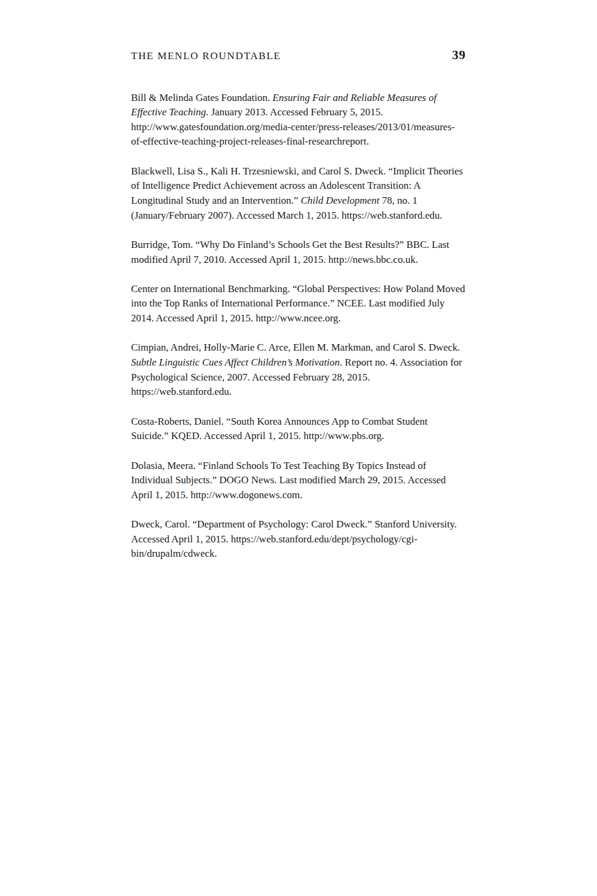The Menlo Roundtable 39
Bill & Melinda Gates Foundation. Ensuring Fair and Reliable Measures of Effective Teaching. January 2013. Accessed February 5, 2015. http://www.gatesfoundation.org/media-center/press-releases/2013/01/measures-of-effective-teaching-project-releases-final-researchreport.
Blackwell, Lisa S., Kali H. Trzesniewski, and Carol S. Dweck. “Implicit Theories of Intelligence Predict Achievement across an Adolescent Transition: A Longitudinal Study and an Intervention.” Child Development 78, no. 1 (January/February 2007). Accessed March 1, 2015. https://web.stanford.edu.
Burridge, Tom. “Why Do Finland’s Schools Get the Best Results?” BBC. Last modified April 7, 2010. Accessed April 1, 2015. http://news.bbc.co.uk.
Center on International Benchmarking. “Global Perspectives: How Poland Moved into the Top Ranks of International Performance.” NCEE. Last modified July 2014. Accessed April 1, 2015. http://www.ncee.org.
Cimpian, Andrei, Holly-Marie C. Arce, Ellen M. Markman, and Carol S. Dweck. Subtle Linguistic Cues Affect Children’s Motivation. Report no. 4. Association for Psychological Science, 2007. Accessed February 28, 2015. https://web.stanford.edu.
Costa-Roberts, Daniel. “South Korea Announces App to Combat Student Suicide.” KQED. Accessed April 1, 2015. http://www.pbs.org.
Dolasia, Meera. “Finland Schools To Test Teaching By Topics Instead of Individual Subjects.” DOGO News. Last modified March 29, 2015. Accessed April 1, 2015. http://www.dogonews.com.
Dweck, Carol. “Department of Psychology: Carol Dweck.” Stanford University. Accessed April 1, 2015. https://web.stanford.edu/dept/psychology/cgi-bin/drupalm/cdweck.